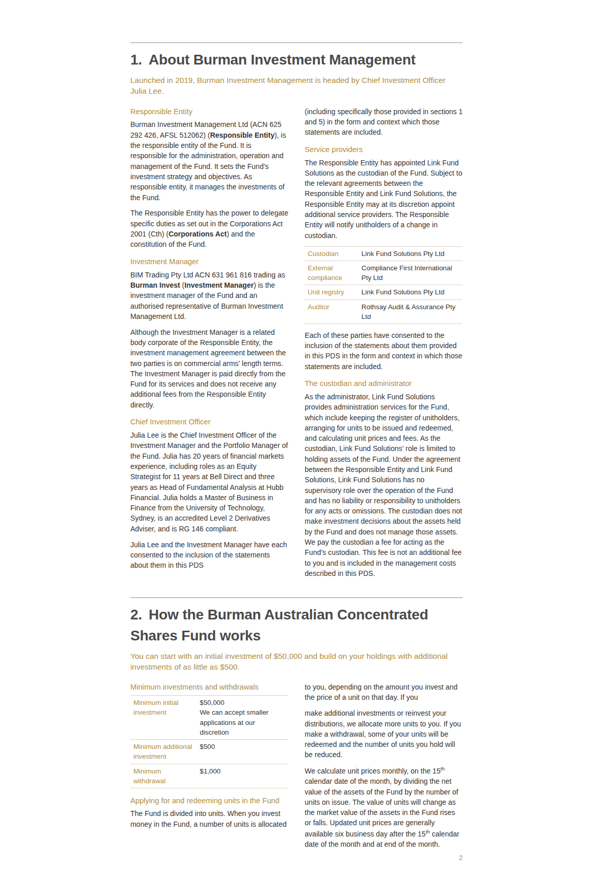1. About Burman Investment Management
Launched in 2019, Burman Investment Management is headed by Chief Investment Officer Julia Lee.
Responsible Entity
Burman Investment Management Ltd (ACN 625 292 426, AFSL 512062) (Responsible Entity), is the responsible entity of the Fund. It is responsible for the administration, operation and management of the Fund. It sets the Fund’s investment strategy and objectives. As responsible entity, it manages the investments of the Fund.
The Responsible Entity has the power to delegate specific duties as set out in the Corporations Act 2001 (Cth) (Corporations Act) and the constitution of the Fund.
Investment Manager
BIM Trading Pty Ltd ACN 631 961 816 trading as Burman Invest (Investment Manager) is the investment manager of the Fund and an authorised representative of Burman Investment Management Ltd.
Although the Investment Manager is a related body corporate of the Responsible Entity, the investment management agreement between the two parties is on commercial arms’ length terms. The Investment Manager is paid directly from the Fund for its services and does not receive any additional fees from the Responsible Entity directly.
Chief Investment Officer
Julia Lee is the Chief Investment Officer of the Investment Manager and the Portfolio Manager of the Fund. Julia has 20 years of financial markets experience, including roles as an Equity Strategist for 11 years at Bell Direct and three years as Head of Fundamental Analysis at Hubb Financial. Julia holds a Master of Business in Finance from the University of Technology, Sydney, is an accredited Level 2 Derivatives Adviser, and is RG 146 compliant.
Julia Lee and the Investment Manager have each consented to the inclusion of the statements about them in this PDS
(including specifically those provided in sections 1 and 5) in the form and context which those statements are included.
Service providers
The Responsible Entity has appointed Link Fund Solutions as the custodian of the Fund. Subject to the relevant agreements between the Responsible Entity and Link Fund Solutions, the Responsible Entity may at its discretion appoint additional service providers. The Responsible Entity will notify unitholders of a change in custodian.
| Custodian | Link Fund Solutions Pty Ltd |
| External compliance | Compliance First International Pty Ltd |
| Unit registry | Link Fund Solutions Pty Ltd |
| Auditor | Rothsay Audit & Assurance Pty Ltd |
Each of these parties have consented to the inclusion of the statements about them provided in this PDS in the form and context in which those statements are included.
The custodian and administrator
As the administrator, Link Fund Solutions provides administration services for the Fund, which include keeping the register of unitholders, arranging for units to be issued and redeemed, and calculating unit prices and fees. As the custodian, Link Fund Solutions’ role is limited to holding assets of the Fund. Under the agreement between the Responsible Entity and Link Fund Solutions, Link Fund Solutions has no supervisory role over the operation of the Fund and has no liability or responsibility to unitholders for any acts or omissions. The custodian does not make investment decisions about the assets held by the Fund and does not manage those assets. We pay the custodian a fee for acting as the Fund’s custodian. This fee is not an additional fee to you and is included in the management costs described in this PDS.
2. How the Burman Australian Concentrated Shares Fund works
You can start with an initial investment of $50,000 and build on your holdings with additional investments of as little as $500.
Minimum investments and withdrawals
| Minimum initial investment | $50,000 We can accept smaller applications at our discretion |
| Minimum additional investment | $500 |
| Minimum withdrawal | $1,000 |
Applying for and redeeming units in the Fund
The Fund is divided into units. When you invest money in the Fund, a number of units is allocated to you, depending on the amount you invest and the price of a unit on that day. If you
make additional investments or reinvest your distributions, we allocate more units to you. If you make a withdrawal, some of your units will be redeemed and the number of units you hold will be reduced.
We calculate unit prices monthly, on the 15th calendar date of the month, by dividing the net value of the assets of the Fund by the number of units on issue. The value of units will change as the market value of the assets in the Fund rises or falls. Updated unit prices are generally available six business day after the 15th calendar date of the month and at end of the month.
2